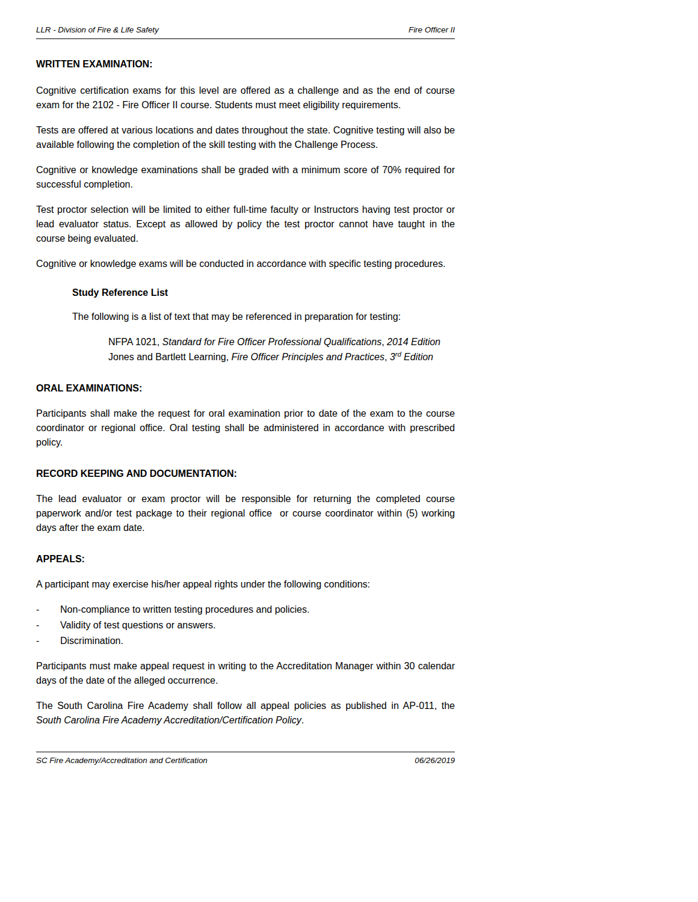LLR - Division of Fire & Life Safety Fire Officer II
WRITTEN EXAMINATION:
Cognitive certification exams for this level are offered as a challenge and as the end of course exam for the 2102 - Fire Officer II course. Students must meet eligibility requirements.
Tests are offered at various locations and dates throughout the state. Cognitive testing will also be available following the completion of the skill testing with the Challenge Process.
Cognitive or knowledge examinations shall be graded with a minimum score of 70% required for successful completion.
Test proctor selection will be limited to either full-time faculty or Instructors having test proctor or lead evaluator status. Except as allowed by policy the test proctor cannot have taught in the course being evaluated.
Cognitive or knowledge exams will be conducted in accordance with specific testing procedures.
Study Reference List
The following is a list of text that may be referenced in preparation for testing:
NFPA 1021, Standard for Fire Officer Professional Qualifications, 2014 Edition
Jones and Bartlett Learning, Fire Officer Principles and Practices, 3rd Edition
ORAL EXAMINATIONS:
Participants shall make the request for oral examination prior to date of the exam to the course coordinator or regional office. Oral testing shall be administered in accordance with prescribed policy.
RECORD KEEPING AND DOCUMENTATION:
The lead evaluator or exam proctor will be responsible for returning the completed course paperwork and/or test package to their regional office or course coordinator within (5) working days after the exam date.
APPEALS:
A participant may exercise his/her appeal rights under the following conditions:
Non-compliance to written testing procedures and policies.
Validity of test questions or answers.
Discrimination.
Participants must make appeal request in writing to the Accreditation Manager within 30 calendar days of the date of the alleged occurrence.
The South Carolina Fire Academy shall follow all appeal policies as published in AP-011, the South Carolina Fire Academy Accreditation/Certification Policy.
SC Fire Academy/Accreditation and Certification 06/26/2019